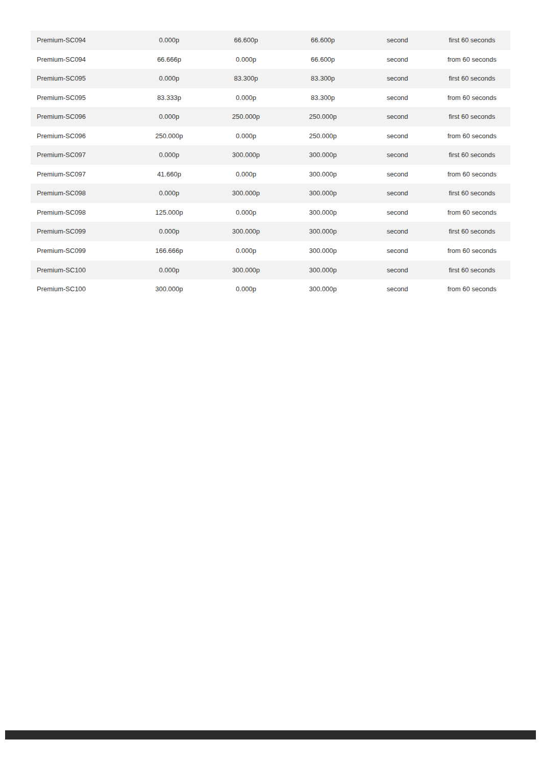| Premium-SC094 | 0.000p | 66.600p | 66.600p | second | first 60 seconds |
| Premium-SC094 | 66.666p | 0.000p | 66.600p | second | from 60 seconds |
| Premium-SC095 | 0.000p | 83.300p | 83.300p | second | first 60 seconds |
| Premium-SC095 | 83.333p | 0.000p | 83.300p | second | from 60 seconds |
| Premium-SC096 | 0.000p | 250.000p | 250.000p | second | first 60 seconds |
| Premium-SC096 | 250.000p | 0.000p | 250.000p | second | from 60 seconds |
| Premium-SC097 | 0.000p | 300.000p | 300.000p | second | first 60 seconds |
| Premium-SC097 | 41.660p | 0.000p | 300.000p | second | from 60 seconds |
| Premium-SC098 | 0.000p | 300.000p | 300.000p | second | first 60 seconds |
| Premium-SC098 | 125.000p | 0.000p | 300.000p | second | from 60 seconds |
| Premium-SC099 | 0.000p | 300.000p | 300.000p | second | first 60 seconds |
| Premium-SC099 | 166.666p | 0.000p | 300.000p | second | from 60 seconds |
| Premium-SC100 | 0.000p | 300.000p | 300.000p | second | first 60 seconds |
| Premium-SC100 | 300.000p | 0.000p | 300.000p | second | from 60 seconds |